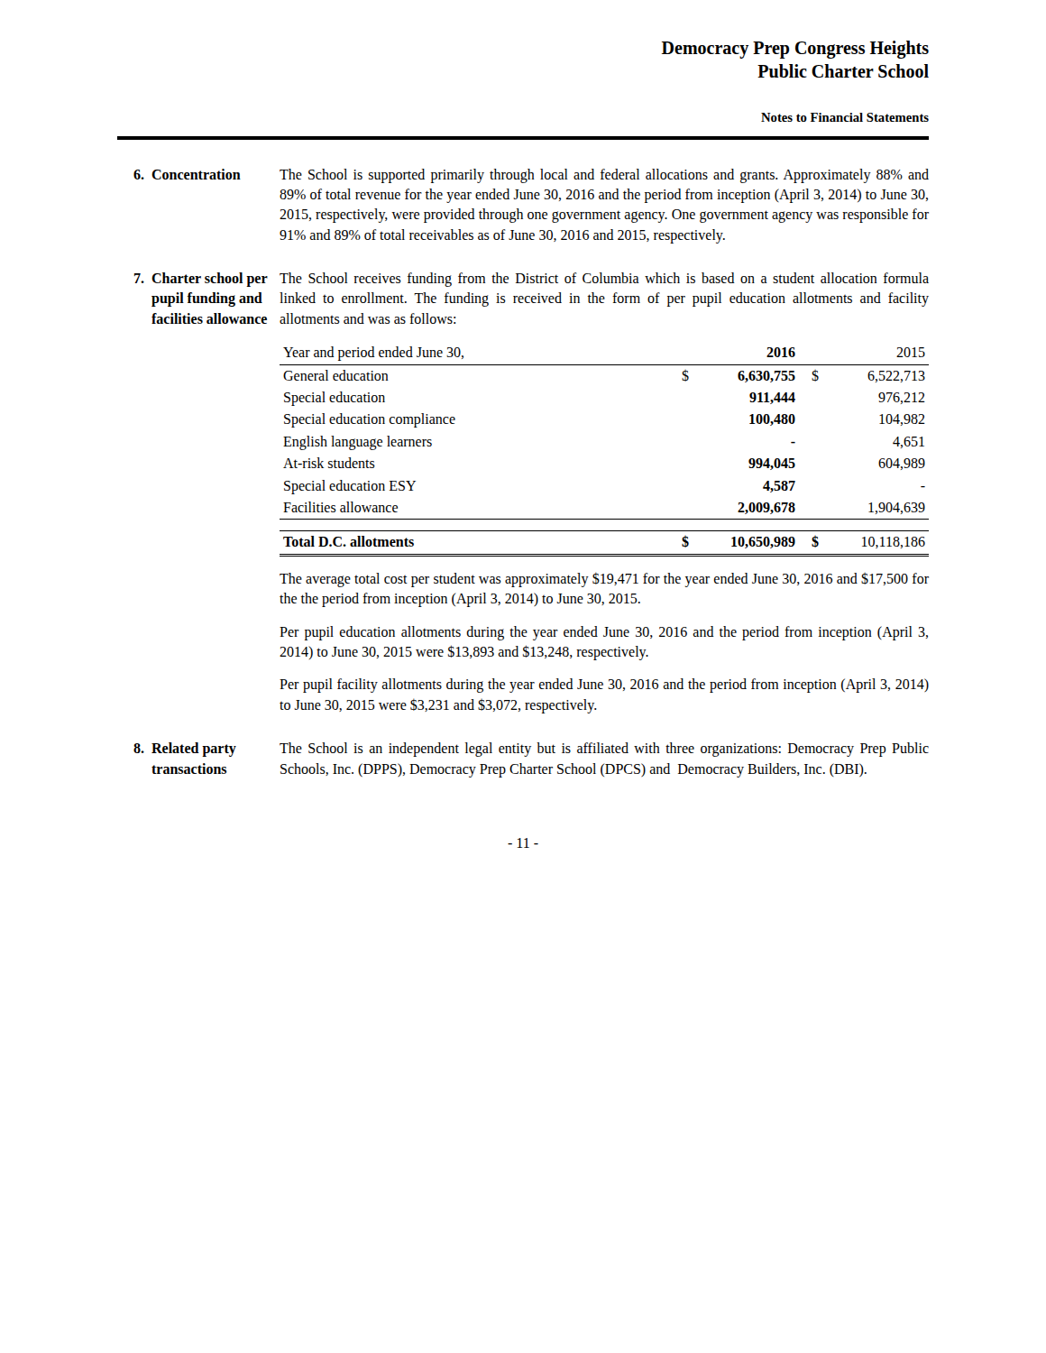Democracy Prep Congress Heights
Public Charter School
Notes to Financial Statements
6.
Concentration
The School is supported primarily through local and federal allocations and grants. Approximately 88% and 89% of total revenue for the year ended June 30, 2016 and the period from inception (April 3, 2014) to June 30, 2015, respectively, were provided through one government agency. One government agency was responsible for 91% and 89% of total receivables as of June 30, 2016 and 2015, respectively.
7.
Charter school per pupil funding and facilities allowance
The School receives funding from the District of Columbia which is based on a student allocation formula linked to enrollment. The funding is received in the form of per pupil education allotments and facility allotments and was as follows:
| Year and period ended June 30, | | 2016 | | 2015 |
| General education | $ | 6,630,755 | $ | 6,522,713 |
| Special education | | 911,444 | | 976,212 |
| Special education compliance | | 100,480 | | 104,982 |
| English language learners | | - | | 4,651 |
| At-risk students | | 994,045 | | 604,989 |
| Special education ESY | | 4,587 | | - |
| Facilities allowance | | 2,009,678 | | 1,904,639 |
| Total D.C. allotments | $ | 10,650,989 | $ | 10,118,186 |
The average total cost per student was approximately $19,471 for the year ended June 30, 2016 and $17,500 for the the period from inception (April 3, 2014) to June 30, 2015.
Per pupil education allotments during the year ended June 30, 2016 and the period from inception (April 3, 2014) to June 30, 2015 were $13,893 and $13,248, respectively.
Per pupil facility allotments during the year ended June 30, 2016 and the period from inception (April 3, 2014) to June 30, 2015 were $3,231 and $3,072, respectively.
8.
Related party transactions
The School is an independent legal entity but is affiliated with three organizations: Democracy Prep Public Schools, Inc. (DPPS), Democracy Prep Charter School (DPCS) and Democracy Builders, Inc. (DBI).
- 11 -